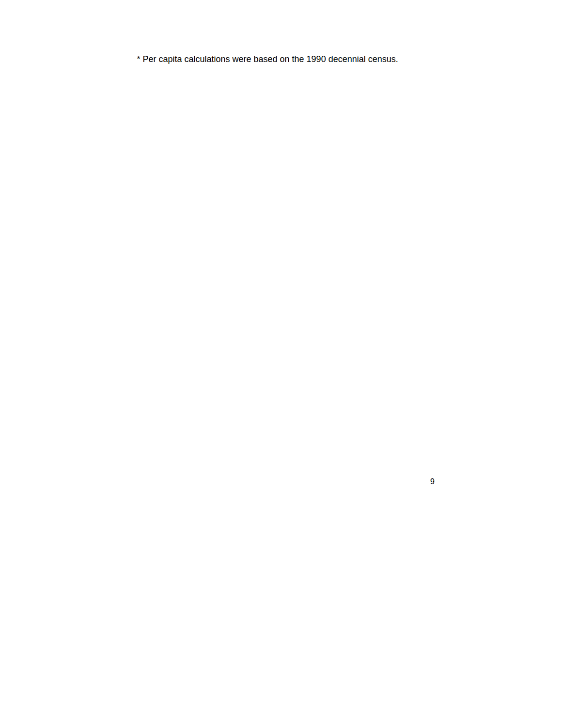* Per capita calculations were based on the 1990 decennial census.
9